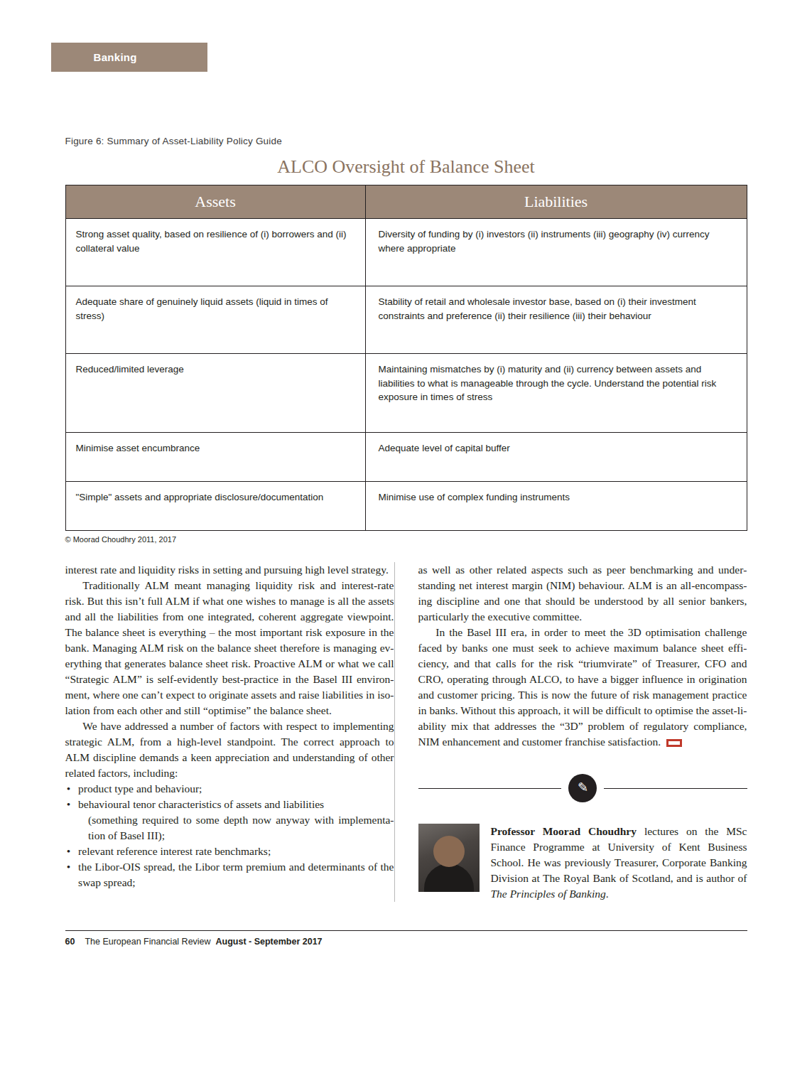Banking
Figure 6: Summary of Asset-Liability Policy Guide
ALCO Oversight of Balance Sheet
| Assets | Liabilities |
| --- | --- |
| Strong asset quality, based on resilience of (i) borrowers and (ii) collateral value | Diversity of funding by (i) investors (ii) instruments (iii) geography (iv) currency where appropriate |
| Adequate share of genuinely liquid assets (liquid in times of stress) | Stability of retail and wholesale investor base, based on (i) their investment constraints and preference (ii) their resilience (iii) their behaviour |
| Reduced/limited leverage | Maintaining mismatches by (i) maturity and (ii) currency between assets and liabilities to what is manageable through the cycle. Understand the potential risk exposure in times of stress |
| Minimise asset encumbrance | Adequate level of capital buffer |
| "Simple" assets and appropriate disclosure/documentation | Minimise use of complex funding instruments |
© Moorad Choudhry 2011, 2017
interest rate and liquidity risks in setting and pursuing high level strategy.
Traditionally ALM meant managing liquidity risk and interest-rate risk. But this isn’t full ALM if what one wishes to manage is all the assets and all the liabilities from one integrated, coherent aggregate viewpoint. The balance sheet is everything – the most important risk exposure in the bank. Managing ALM risk on the balance sheet therefore is managing everything that generates balance sheet risk. Proactive ALM or what we call “Strategic ALM” is self-evidently best-practice in the Basel III environment, where one can’t expect to originate assets and raise liabilities in isolation from each other and still “optimise” the balance sheet.
We have addressed a number of factors with respect to implementing strategic ALM, from a high-level standpoint. The correct approach to ALM discipline demands a keen appreciation and understanding of other related factors, including:
product type and behaviour;
behavioural tenor characteristics of assets and liabilities (something required to some depth now anyway with implementation of Basel III);
relevant reference interest rate benchmarks;
the Libor-OIS spread, the Libor term premium and determinants of the swap spread;
as well as other related aspects such as peer benchmarking and understanding net interest margin (NIM) behaviour. ALM is an all-encompassing discipline and one that should be understood by all senior bankers, particularly the executive committee.
In the Basel III era, in order to meet the 3D optimisation challenge faced by banks one must seek to achieve maximum balance sheet efficiency, and that calls for the risk “triumvirate” of Treasurer, CFO and CRO, operating through ALCO, to have a bigger influence in origination and customer pricing. This is now the future of risk management practice in banks. Without this approach, it will be difficult to optimise the asset-liability mix that addresses the “3D” problem of regulatory compliance, NIM enhancement and customer franchise satisfaction.
✎
Professor Moorad Choudhry lectures on the MSc Finance Programme at University of Kent Business School. He was previously Treasurer, Corporate Banking Division at The Royal Bank of Scotland, and is author of The Principles of Banking.
60 The European Financial Review August - September 2017